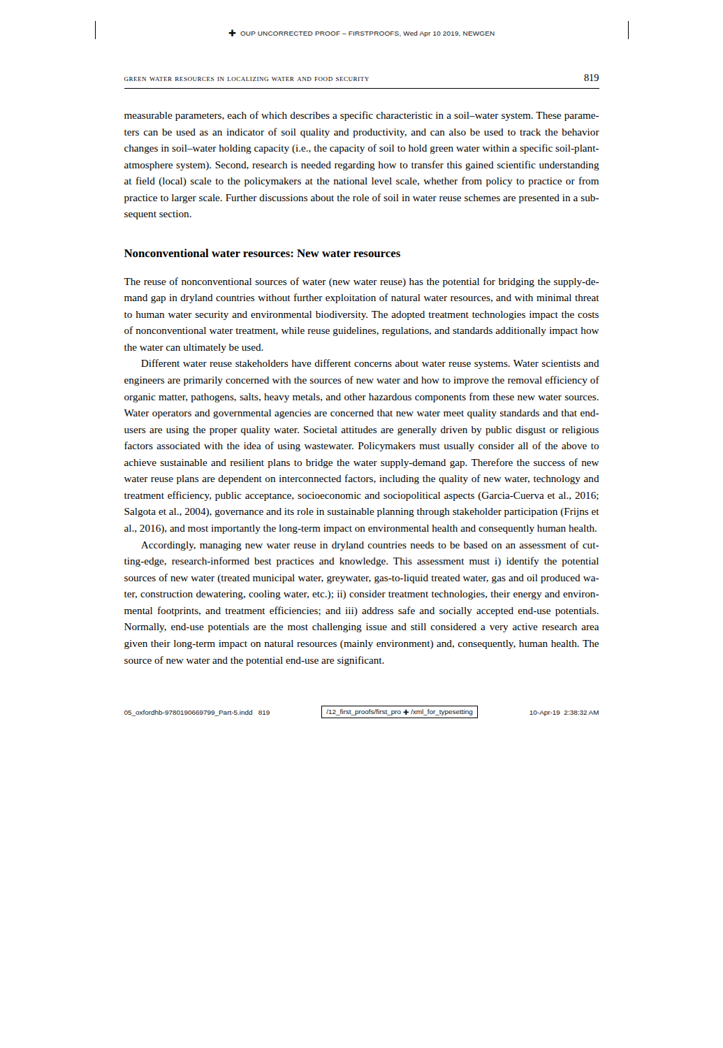✚OUP UNCORRECTED PROOF – FIRSTPROOFS, Wed Apr 10 2019, NEWGEN
green water resources in localizing water and food security 819
measurable parameters, each of which describes a specific characteristic in a soil–water system. These parameters can be used as an indicator of soil quality and productivity, and can also be used to track the behavior changes in soil–water holding capacity (i.e., the capacity of soil to hold green water within a specific soil-plant-atmosphere system). Second, research is needed regarding how to transfer this gained scientific understanding at field (local) scale to the policymakers at the national level scale, whether from policy to practice or from practice to larger scale. Further discussions about the role of soil in water reuse schemes are presented in a subsequent section.
Nonconventional water resources: New water resources
The reuse of nonconventional sources of water (new water reuse) has the potential for bridging the supply-demand gap in dryland countries without further exploitation of natural water resources, and with minimal threat to human water security and environmental biodiversity. The adopted treatment technologies impact the costs of nonconventional water treatment, while reuse guidelines, regulations, and standards additionally impact how the water can ultimately be used.
Different water reuse stakeholders have different concerns about water reuse systems. Water scientists and engineers are primarily concerned with the sources of new water and how to improve the removal efficiency of organic matter, pathogens, salts, heavy metals, and other hazardous components from these new water sources. Water operators and governmental agencies are concerned that new water meet quality standards and that end-users are using the proper quality water. Societal attitudes are generally driven by public disgust or religious factors associated with the idea of using wastewater. Policymakers must usually consider all of the above to achieve sustainable and resilient plans to bridge the water supply-demand gap. Therefore the success of new water reuse plans are dependent on interconnected factors, including the quality of new water, technology and treatment efficiency, public acceptance, socioeconomic and sociopolitical aspects (Garcia-Cuerva et al., 2016; Salgota et al., 2004), governance and its role in sustainable planning through stakeholder participation (Frijns et al., 2016), and most importantly the long-term impact on environmental health and consequently human health.
Accordingly, managing new water reuse in dryland countries needs to be based on an assessment of cutting-edge, research-informed best practices and knowledge. This assessment must i) identify the potential sources of new water (treated municipal water, greywater, gas-to-liquid treated water, gas and oil produced water, construction dewatering, cooling water, etc.); ii) consider treatment technologies, their energy and environmental footprints, and treatment efficiencies; and iii) address safe and socially accepted end-use potentials. Normally, end-use potentials are the most challenging issue and still considered a very active research area given their long-term impact on natural resources (mainly environment) and, consequently, human health. The source of new water and the potential end-use are significant.
05_oxfordhb-9780190669799_Part-5.indd 819 /12_first_proofs/first_pro✚/xml_for_typesetting 10-Apr-19 2:38:32 AM